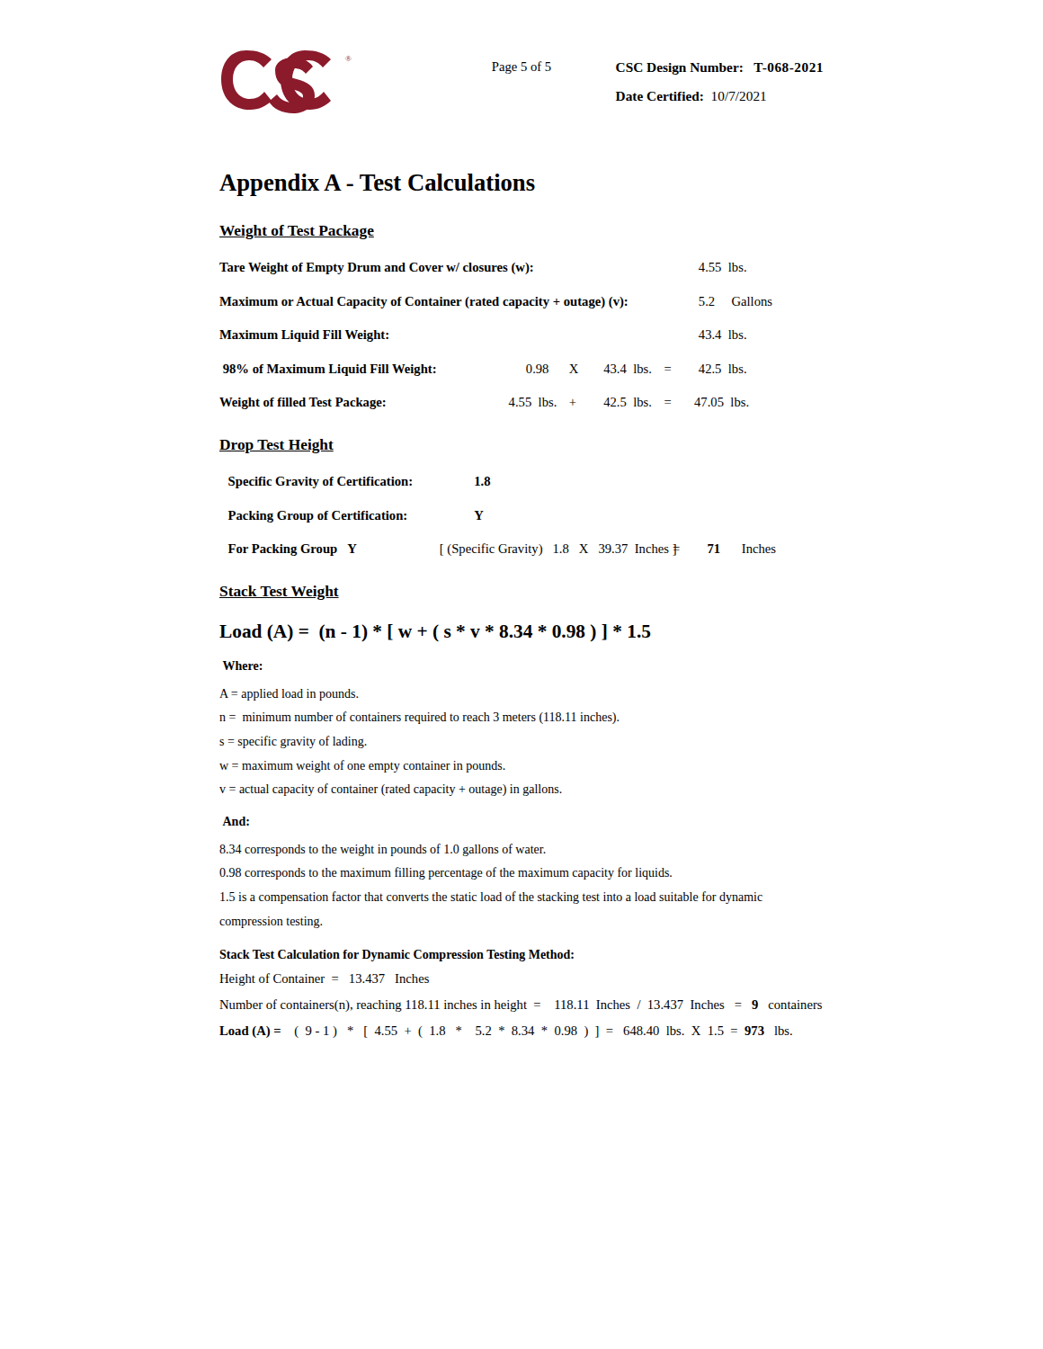®
Page 5 of 5
CSC Design Number: T-068-2021
Date Certified: 10/7/2021
Appendix A - Test Calculations
Weight of Test Package
Tare Weight of Empty Drum and Cover w/ closures (w): 4.55 lbs.
Maximum or Actual Capacity of Container (rated capacity + outage) (v): 5.2 Gallons
Maximum Liquid Fill Weight: 43.4 lbs.
98% of Maximum Liquid Fill Weight: 0.98 X 43.4 lbs. = 42.5 lbs.
Weight of filled Test Package: 4.55 lbs. + 42.5 lbs. = 47.05 lbs.
Drop Test Height
Specific Gravity of Certification: 1.8
Packing Group of Certification: Y
For Packing Group Y [ (Specific Gravity) 1.8 X 39.37 Inches ] = 71 Inches
Stack Test Weight
Load (A) = (n - 1) * [ w + ( s * v * 8.34 * 0.98 ) ] * 1.5
Where:
A = applied load in pounds.
n = minimum number of containers required to reach 3 meters (118.11 inches).
s = specific gravity of lading.
w = maximum weight of one empty container in pounds.
v = actual capacity of container (rated capacity + outage) in gallons.
And:
8.34 corresponds to the weight in pounds of 1.0 gallons of water.
0.98 corresponds to the maximum filling percentage of the maximum capacity for liquids.
1.5 is a compensation factor that converts the static load of the stacking test into a load suitable for dynamic compression testing.
Stack Test Calculation for Dynamic Compression Testing Method:
Height of Container = 13.437 Inches
Number of containers(n), reaching 118.11 inches in height = 118.11 Inches / 13.437 Inches = 9 containers
Load (A) = ( 9 - 1 ) * [ 4.55 + ( 1.8 * 5.2 * 8.34 * 0.98 ) ] = 648.40 lbs. X 1.5 = 973 lbs.